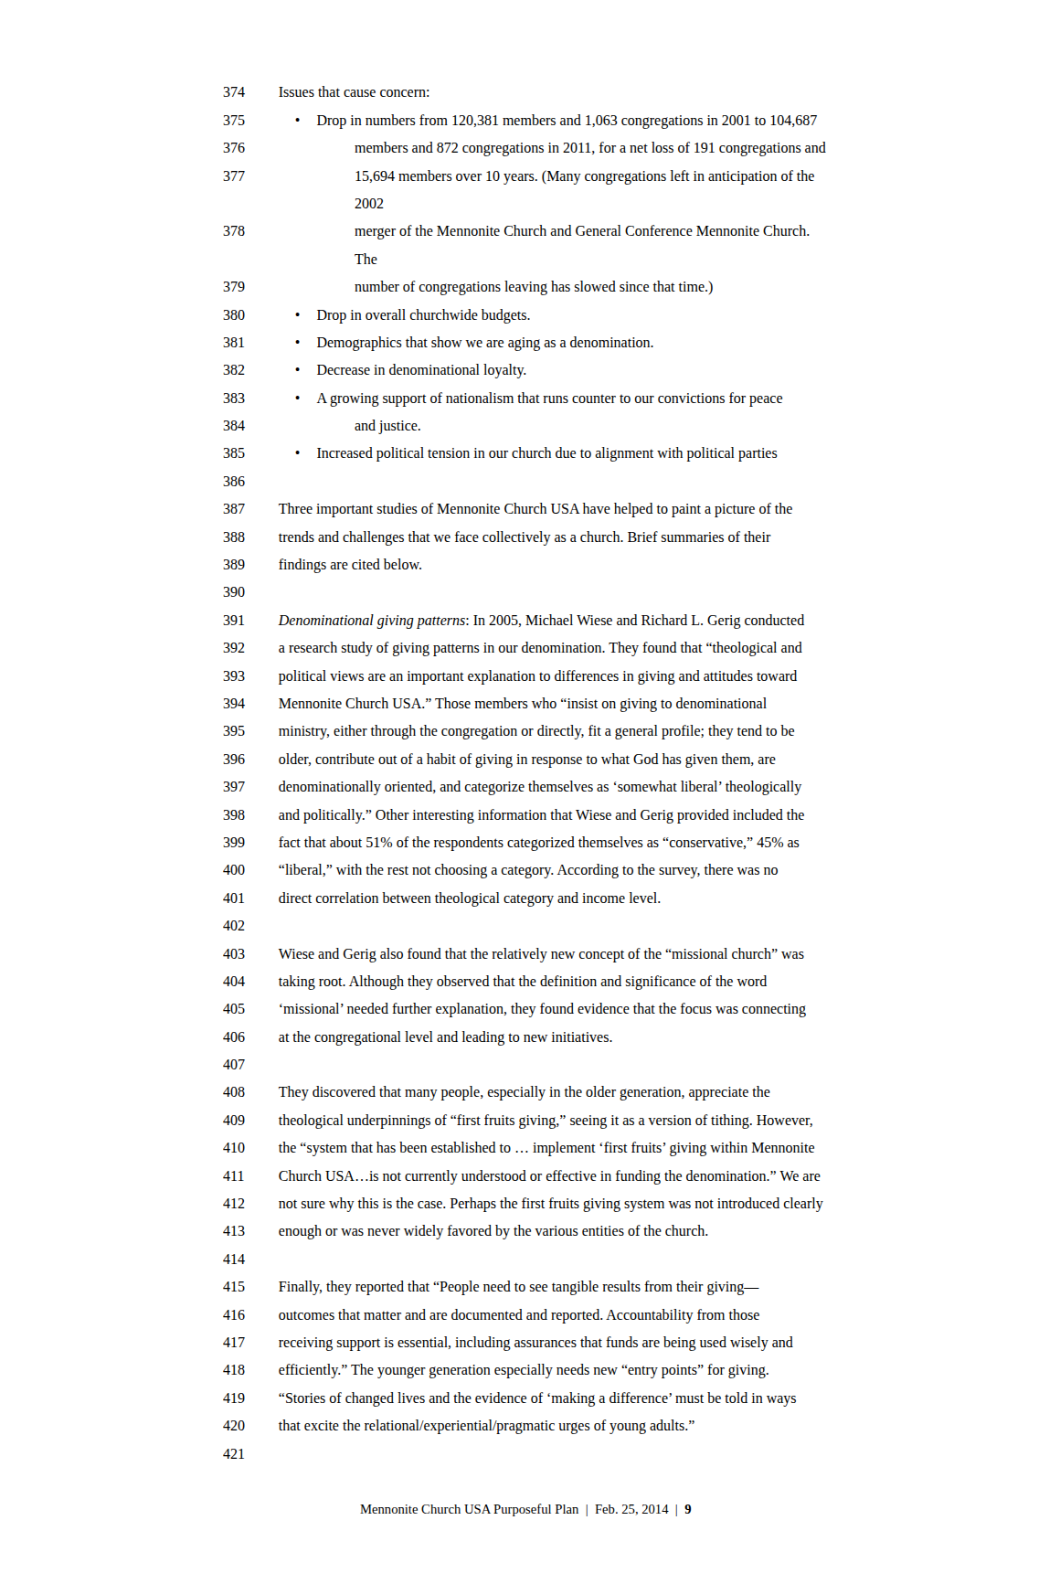374
Issues that cause concern:
375
•Drop in numbers from 120,381 members and 1,063 congregations in 2001 to 104,687
376
members and 872 congregations in 2011, for a net loss of 191 congregations and
377
15,694 members over 10 years. (Many congregations left in anticipation of the 2002
378
merger of the Mennonite Church and General Conference Mennonite Church. The
379
number of congregations leaving has slowed since that time.)
380
•Drop in overall churchwide budgets.
381
•Demographics that show we are aging as a denomination.
382
•Decrease in denominational loyalty.
383
•A growing support of nationalism that runs counter to our convictions for peace
384
and justice.
385
•Increased political tension in our church due to alignment with political parties
386
387
Three important studies of Mennonite Church USA have helped to paint a picture of the
388
trends and challenges that we face collectively as a church. Brief summaries of their
389
findings are cited below.
390
391
Denominational giving patterns: In 2005, Michael Wiese and Richard L. Gerig conducted
392
a research study of giving patterns in our denomination. They found that “theological and
393
political views are an important explanation to differences in giving and attitudes toward
394
Mennonite Church USA.” Those members who “insist on giving to denominational
395
ministry, either through the congregation or directly, fit a general profile; they tend to be
396
older, contribute out of a habit of giving in response to what God has given them, are
397
denominationally oriented, and categorize themselves as ‘somewhat liberal’ theologically
398
and politically.” Other interesting information that Wiese and Gerig provided included the
399
fact that about 51% of the respondents categorized themselves as “conservative,” 45% as
400
“liberal,” with the rest not choosing a category. According to the survey, there was no
401
direct correlation between theological category and income level.
402
403
Wiese and Gerig also found that the relatively new concept of the “missional church” was
404
taking root. Although they observed that the definition and significance of the word
405
‘missional’ needed further explanation, they found evidence that the focus was connecting
406
at the congregational level and leading to new initiatives.
407
408
They discovered that many people, especially in the older generation, appreciate the
409
theological underpinnings of “first fruits giving,” seeing it as a version of tithing. However,
410
the “system that has been established to … implement ‘first fruits’ giving within Mennonite
411
Church USA…is not currently understood or effective in funding the denomination.” We are
412
not sure why this is the case. Perhaps the first fruits giving system was not introduced clearly
413
enough or was never widely favored by the various entities of the church.
414
415
Finally, they reported that “People need to see tangible results from their giving—
416
outcomes that matter and are documented and reported. Accountability from those
417
receiving support is essential, including assurances that funds are being used wisely and
418
efficiently.” The younger generation especially needs new “entry points” for giving.
419
“Stories of changed lives and the evidence of ‘making a difference’ must be told in ways
420
that excite the relational/experiential/pragmatic urges of young adults.”
421
Mennonite Church USA Purposeful Plan | Feb. 25, 2014 | 9